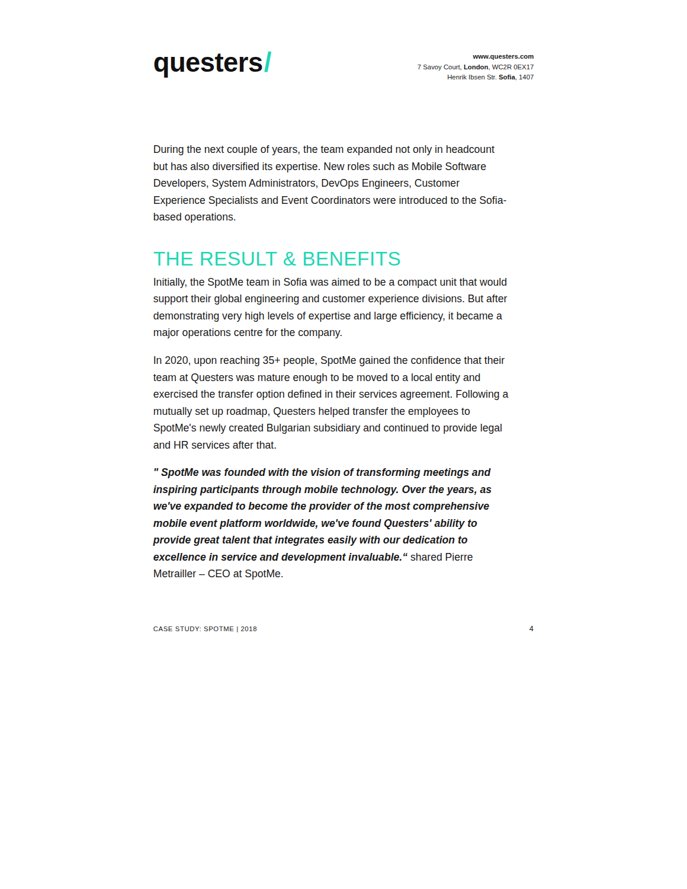questers/
www.questers.com
7 Savoy Court, London, WC2R 0EX17
Henrik Ibsen Str. Sofia, 1407
During the next couple of years, the team expanded not only in headcount but has also diversified its expertise. New roles such as Mobile Software Developers, System Administrators, DevOps Engineers, Customer Experience Specialists and Event Coordinators were introduced to the Sofia-based operations.
THE RESULT & BENEFITS
Initially, the SpotMe team in Sofia was aimed to be a compact unit that would support their global engineering and customer experience divisions. But after demonstrating very high levels of expertise and large efficiency, it became a major operations centre for the company.
In 2020, upon reaching 35+ people, SpotMe gained the confidence that their team at Questers was mature enough to be moved to a local entity and exercised the transfer option defined in their services agreement. Following a mutually set up roadmap, Questers helped transfer the employees to SpotMe's newly created Bulgarian subsidiary and continued to provide legal and HR services after that.
" SpotMe was founded with the vision of transforming meetings and inspiring participants through mobile technology. Over the years, as we've expanded to become the provider of the most comprehensive mobile event platform worldwide, we've found Questers' ability to provide great talent that integrates easily with our dedication to excellence in service and development invaluable.“ shared Pierre Metrailler – CEO at SpotMe.
CASE STUDY: SPOTME | 2018
4